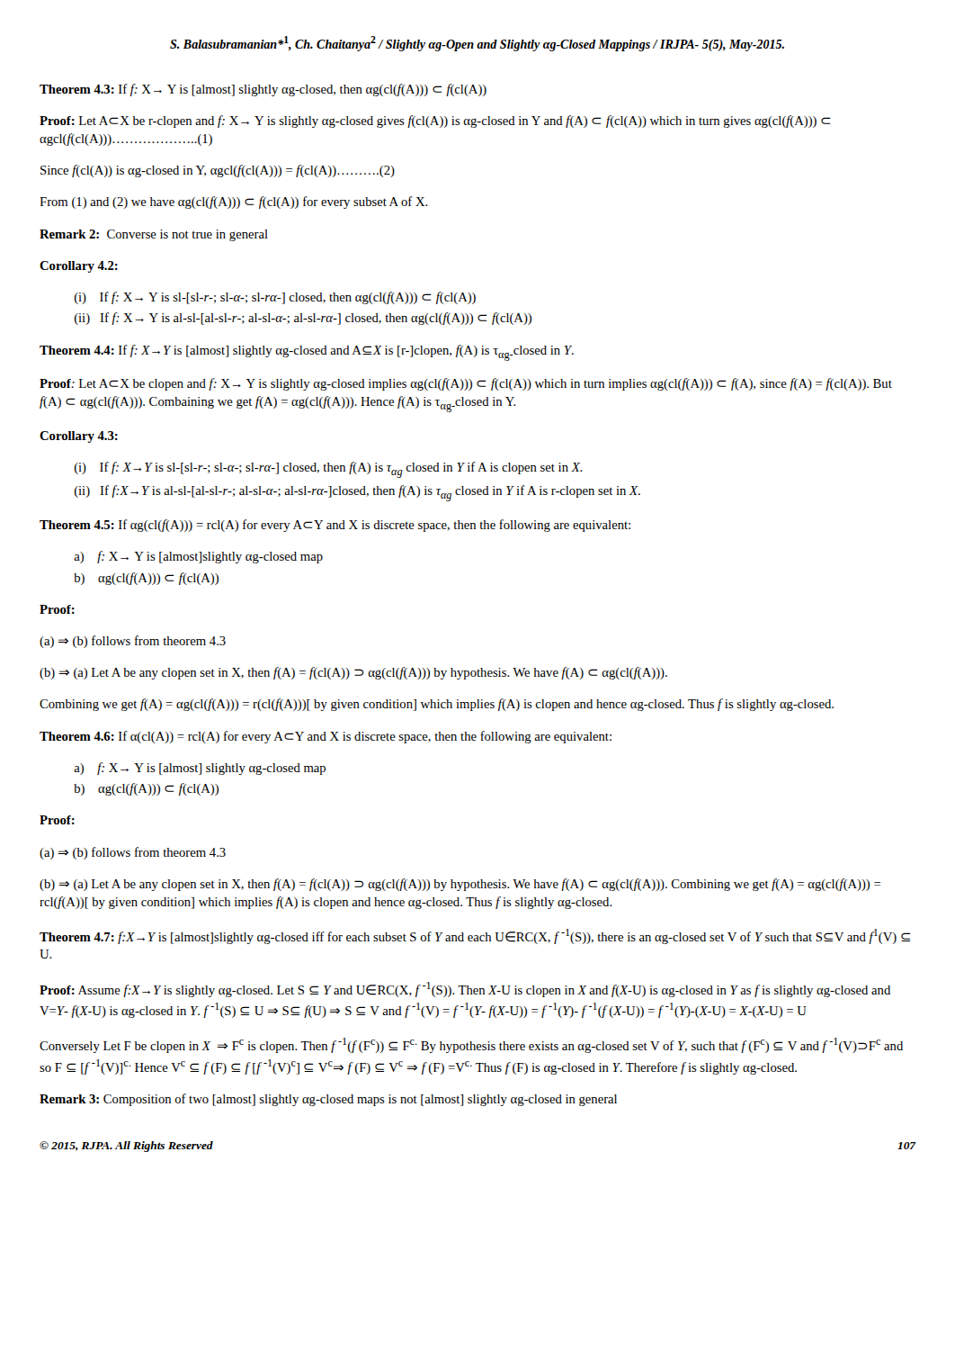S. Balasubramanian*1, Ch. Chaitanya2 / Slightly αg-Open and Slightly αg-Closed Mappings / IRJPA- 5(5), May-2015.
Theorem 4.3: If f: X→ Y is [almost] slightly αg-closed, then αg(cl(f(A))) ⊂ f(cl(A))
Proof: Let A⊂X be r-clopen and f: X→ Y is slightly αg-closed gives f(cl(A)) is αg-closed in Y and f(A) ⊂ f(cl(A)) which in turn gives αg(cl(f(A))) ⊂ αgcl(f(cl(A)))………………..(1)
Since f(cl(A)) is αg-closed in Y, αgcl(f(cl(A))) = f(cl(A))……….(2)
From (1) and (2) we have αg(cl(f(A))) ⊂ f(cl(A)) for every subset A of X.
Remark 2: Converse is not true in general
Corollary 4.2:
(i) If f: X→ Y is sl-[sl-r-; sl-α-; sl-rα-] closed, then αg(cl(f(A))) ⊂ f(cl(A))
(ii) If f: X→ Y is al-sl-[al-sl-r-; al-sl-α-; al-sl-rα-] closed, then αg(cl(f(A))) ⊂ f(cl(A))
Theorem 4.4: If f: X→Y is [almost] slightly αg-closed and A⊆X is [r-]clopen, f(A) is ταg-closed in Y.
Proof: Let A⊂X be clopen and f: X→ Y is slightly αg-closed implies αg(cl(f(A))) ⊂ f(cl(A)) which in turn implies αg(cl(f(A))) ⊂ f(A), since f(A) = f(cl(A)). But f(A) ⊂ αg(cl(f(A))). Combaining we get f(A) = αg(cl(f(A))). Hence f(A) is ταg-closed in Y.
Corollary 4.3:
(i) If f: X→Y is sl-[sl-r-; sl-α-; sl-rα-] closed, then f(A) is ταg closed in Y if A is clopen set in X.
(ii) If f:X→Y is al-sl-[al-sl-r-; al-sl-α-; al-sl-rα-]closed, then f(A) is ταg closed in Y if A is r-clopen set in X.
Theorem 4.5: If αg(cl(f(A))) = rcl(A) for every A⊂Y and X is discrete space, then the following are equivalent:
a) f: X→ Y is [almost]slightly αg-closed map
b) αg(cl(f(A))) ⊂ f(cl(A))
Proof:
(a) ⇒ (b) follows from theorem 4.3
(b) ⇒ (a) Let A be any clopen set in X, then f(A) = f(cl(A)) ⊃ αg(cl(f(A))) by hypothesis. We have f(A) ⊂ αg(cl(f(A))).
Combining we get f(A) = αg(cl(f(A))) = r(cl(f(A)))[ by given condition] which implies f(A) is clopen and hence αg-closed. Thus f is slightly αg-closed.
Theorem 4.6: If α(cl(A)) = rcl(A) for every A⊂Y and X is discrete space, then the following are equivalent:
a) f: X→ Y is [almost] slightly αg-closed map
b) αg(cl(f(A))) ⊂ f(cl(A))
Proof:
(a) ⇒ (b) follows from theorem 4.3
(b) ⇒ (a) Let A be any clopen set in X, then f(A) = f(cl(A)) ⊃ αg(cl(f(A))) by hypothesis. We have f(A) ⊂ αg(cl(f(A))). Combining we get f(A) = αg(cl(f(A))) = rcl(f(A))[ by given condition] which implies f(A) is clopen and hence αg-closed. Thus f is slightly αg-closed.
Theorem 4.7: f:X→Y is [almost]slightly αg-closed iff for each subset S of Y and each U∈RC(X, f -1(S)), there is an αg-closed set V of Y such that S⊆V and f1(V) ⊆ U.
Proof: Assume f:X→Y is slightly αg-closed. Let S ⊆ Y and U∈RC(X, f -1(S)). Then X-U is clopen in X and f(X-U) is αg-closed in Y as f is slightly αg-closed and V=Y- f(X-U) is αg-closed in Y. f -1(S) ⊆ U ⇒ S⊆ f(U) ⇒ S ⊆ V and f -1(V) = f -1(Y- f(X-U)) = f -1(Y)- f -1(f (X-U)) = f -1(Y)-(X-U) = X-(X-U) = U
Conversely Let F be clopen in X ⇒ Fc is clopen. Then f -1(f (Fc)) ⊆ Fc. By hypothesis there exists an αg-closed set V of Y, such that f (Fc) ⊆ V and f -1(V)⊃Fc and so F ⊆ [f -1(V)]c. Hence Vc ⊆ f (F) ⊆ f [f -1(V)c] ⊆ Vc⇒ f (F) ⊆ Vc ⇒ f (F) =Vc. Thus f (F) is αg-closed in Y. Therefore f is slightly αg-closed.
Remark 3: Composition of two [almost] slightly αg-closed maps is not [almost] slightly αg-closed in general
© 2015, RJPA. All Rights Reserved 107